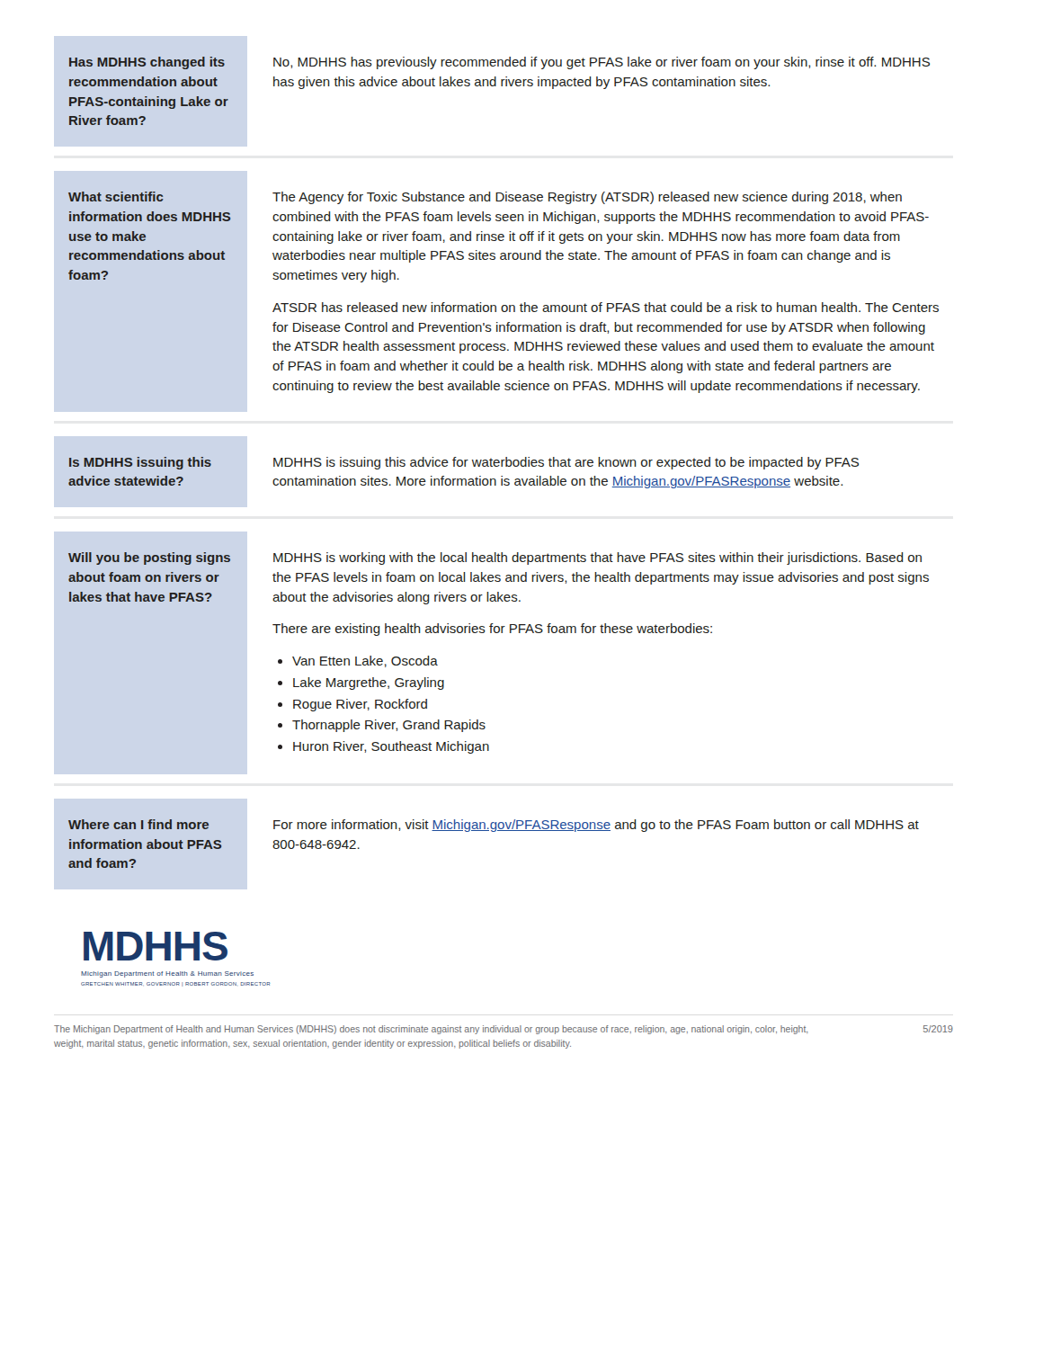Has MDHHS changed its recommendation about PFAS-containing Lake or River foam?
No, MDHHS has previously recommended if you get PFAS lake or river foam on your skin, rinse it off. MDHHS has given this advice about lakes and rivers impacted by PFAS contamination sites.
What scientific information does MDHHS use to make recommendations about foam?
The Agency for Toxic Substance and Disease Registry (ATSDR) released new science during 2018, when combined with the PFAS foam levels seen in Michigan, supports the MDHHS recommendation to avoid PFAS-containing lake or river foam, and rinse it off if it gets on your skin. MDHHS now has more foam data from waterbodies near multiple PFAS sites around the state. The amount of PFAS in foam can change and is sometimes very high.
ATSDR has released new information on the amount of PFAS that could be a risk to human health. The Centers for Disease Control and Prevention's information is draft, but recommended for use by ATSDR when following the ATSDR health assessment process. MDHHS reviewed these values and used them to evaluate the amount of PFAS in foam and whether it could be a health risk. MDHHS along with state and federal partners are continuing to review the best available science on PFAS. MDHHS will update recommendations if necessary.
Is MDHHS issuing this advice statewide?
MDHHS is issuing this advice for waterbodies that are known or expected to be impacted by PFAS contamination sites. More information is available on the Michigan.gov/PFASResponse website.
Will you be posting signs about foam on rivers or lakes that have PFAS?
MDHHS is working with the local health departments that have PFAS sites within their jurisdictions. Based on the PFAS levels in foam on local lakes and rivers, the health departments may issue advisories and post signs about the advisories along rivers or lakes.
There are existing health advisories for PFAS foam for these waterbodies:
Van Etten Lake, Oscoda
Lake Margrethe, Grayling
Rogue River, Rockford
Thornapple River, Grand Rapids
Huron River, Southeast Michigan
Where can I find more information about PFAS and foam?
For more information, visit Michigan.gov/PFASResponse and go to the PFAS Foam button or call MDHHS at 800-648-6942.
MDHHS
Michigan Department of Health & Human Services
GRETCHEN WHITMER, GOVERNOR | ROBERT GORDON, DIRECTOR
The Michigan Department of Health and Human Services (MDHHS) does not discriminate against any individual or group because of race, religion, age, national origin, color, height, weight, marital status, genetic information, sex, sexual orientation, gender identity or expression, political beliefs or disability.
5/2019